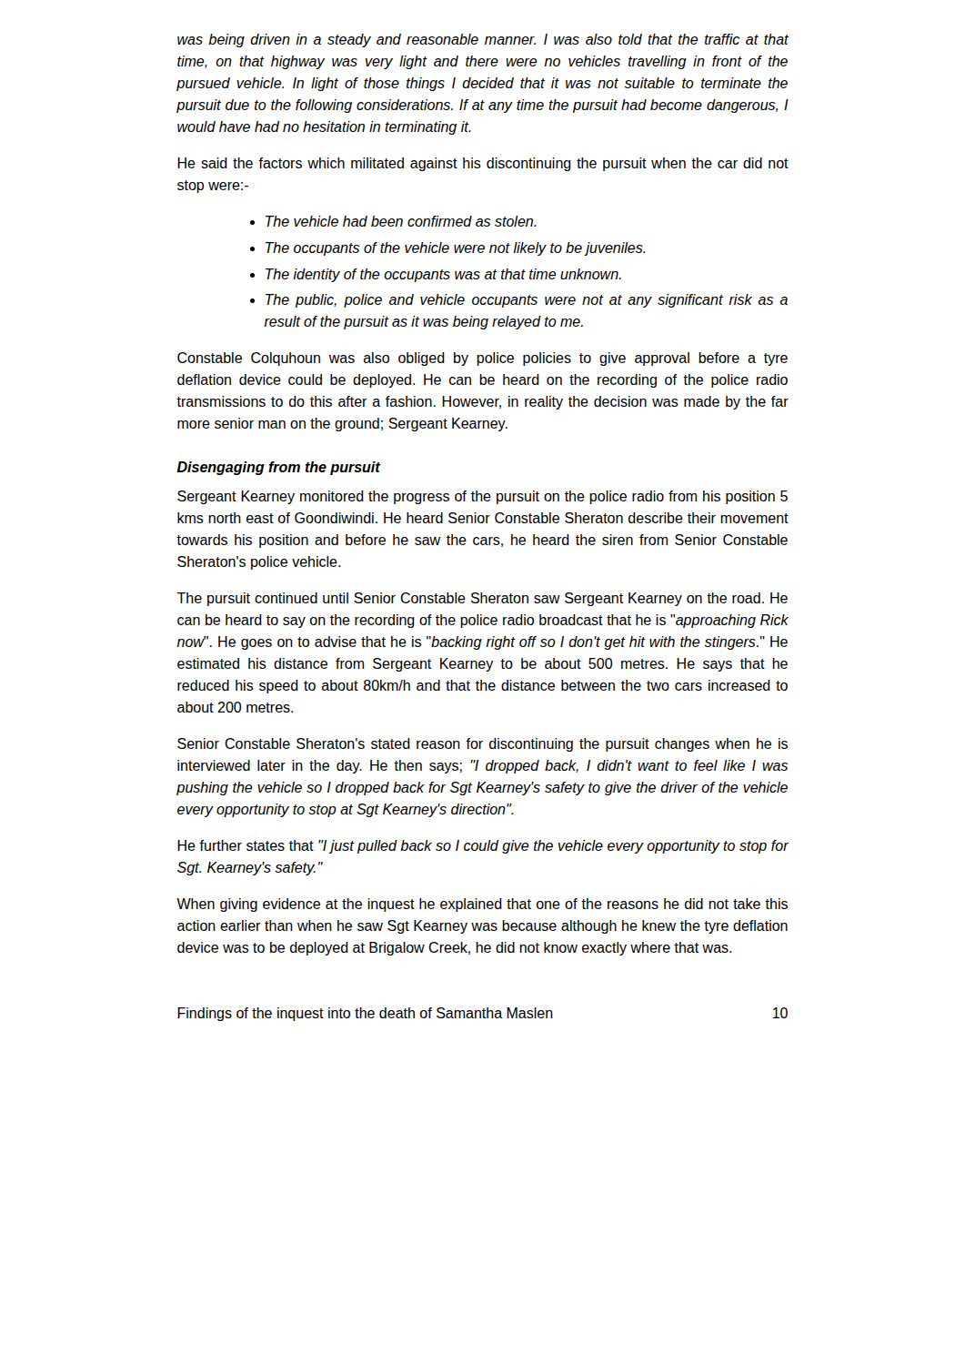was being driven in a steady and reasonable manner. I was also told that the traffic at that time, on that highway was very light and there were no vehicles travelling in front of the pursued vehicle. In light of those things I decided that it was not suitable to terminate the pursuit due to the following considerations. If at any time the pursuit had become dangerous, I would have had no hesitation in terminating it.
He said the factors which militated against his discontinuing the pursuit when the car did not stop were:-
The vehicle had been confirmed as stolen.
The occupants of the vehicle were not likely to be juveniles.
The identity of the occupants was at that time unknown.
The public, police and vehicle occupants were not at any significant risk as a result of the pursuit as it was being relayed to me.
Constable Colquhoun was also obliged by police policies to give approval before a tyre deflation device could be deployed. He can be heard on the recording of the police radio transmissions to do this after a fashion. However, in reality the decision was made by the far more senior man on the ground; Sergeant Kearney.
Disengaging from the pursuit
Sergeant Kearney monitored the progress of the pursuit on the police radio from his position 5 kms north east of Goondiwindi. He heard Senior Constable Sheraton describe their movement towards his position and before he saw the cars, he heard the siren from Senior Constable Sheraton's police vehicle.
The pursuit continued until Senior Constable Sheraton saw Sergeant Kearney on the road. He can be heard to say on the recording of the police radio broadcast that he is "approaching Rick now". He goes on to advise that he is "backing right off so I don't get hit with the stingers." He estimated his distance from Sergeant Kearney to be about 500 metres. He says that he reduced his speed to about 80km/h and that the distance between the two cars increased to about 200 metres.
Senior Constable Sheraton's stated reason for discontinuing the pursuit changes when he is interviewed later in the day. He then says; "I dropped back, I didn't want to feel like I was pushing the vehicle so I dropped back for Sgt Kearney's safety to give the driver of the vehicle every opportunity to stop at Sgt Kearney's direction".
He further states that "I just pulled back so I could give the vehicle every opportunity to stop for Sgt. Kearney's safety."
When giving evidence at the inquest he explained that one of the reasons he did not take this action earlier than when he saw Sgt Kearney was because although he knew the tyre deflation device was to be deployed at Brigalow Creek, he did not know exactly where that was.
Findings of the inquest into the death of Samantha Maslen 10